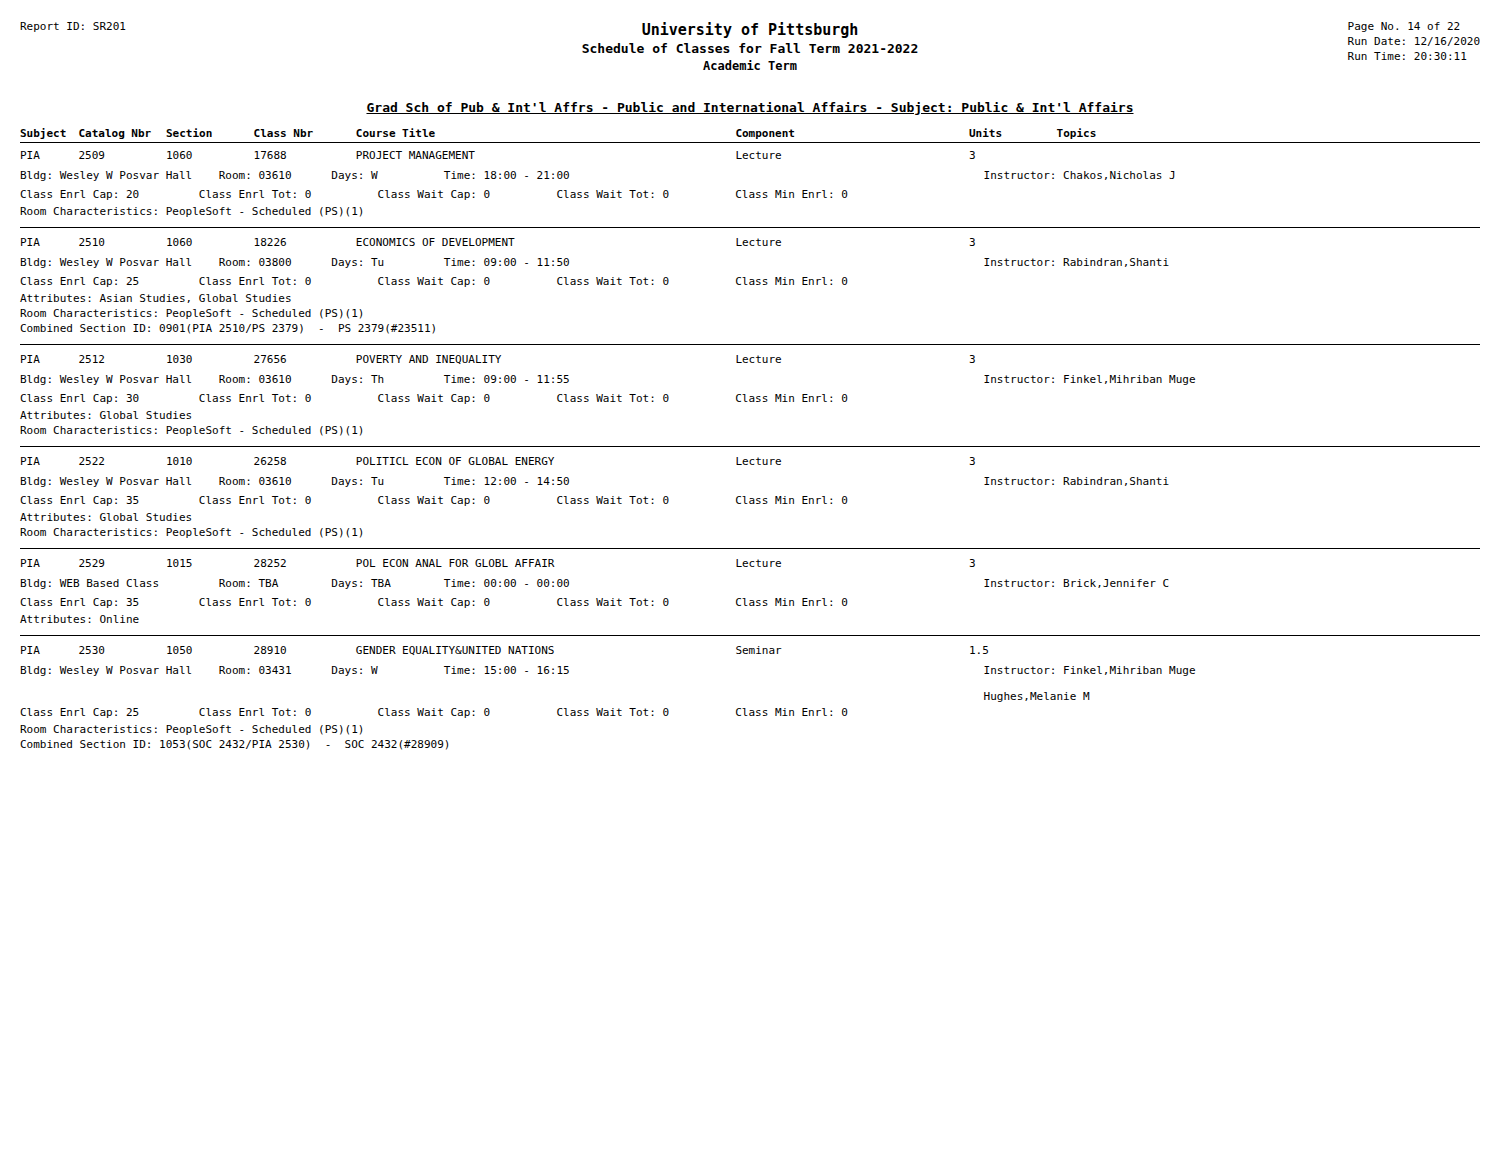Report ID: SR201
Page No. 14 of 22
Run Date: 12/16/2020
Run Time: 20:30:11
University of Pittsburgh
Schedule of Classes for Fall Term 2021-2022
Academic Term
Grad Sch of Pub & Int'l Affrs - Public and International Affairs - Subject: Public & Int'l Affairs
| Subject | Catalog Nbr | Section | Class Nbr | Course Title | Component | Units | Topics |
| --- | --- | --- | --- | --- | --- | --- | --- |
| PIA | 2509 | 1060 | 17688 | PROJECT MANAGEMENT | Lecture | 3 | |
| Bldg: Wesley W Posvar Hall Room: 03610 Days: W Time: 18:00 - 21:00 Instructor: Chakos,Nicholas J Class Enrl Cap: 20 Class Enrl Tot: 0 Class Wait Cap: 0 Class Wait Tot: 0 Class Min Enrl: 0 Room Characteristics: PeopleSoft - Scheduled (PS)(1) |
| PIA | 2510 | 1060 | 18226 | ECONOMICS OF DEVELOPMENT | Lecture | 3 | |
| Bldg: Wesley W Posvar Hall Room: 03800 Days: Tu Time: 09:00 - 11:50 Instructor: Rabindran,Shanti Class Enrl Cap: 25 Class Enrl Tot: 0 Class Wait Cap: 0 Class Wait Tot: 0 Class Min Enrl: 0 Attributes: Asian Studies, Global Studies Room Characteristics: PeopleSoft - Scheduled (PS)(1) Combined Section ID: 0901(PIA 2510/PS 2379) - PS 2379(#23511) |
| PIA | 2512 | 1030 | 27656 | POVERTY AND INEQUALITY | Lecture | 3 | |
| Bldg: Wesley W Posvar Hall Room: 03610 Days: Th Time: 09:00 - 11:55 Instructor: Finkel,Mihriban Muge Class Enrl Cap: 30 Class Enrl Tot: 0 Class Wait Cap: 0 Class Wait Tot: 0 Class Min Enrl: 0 Attributes: Global Studies Room Characteristics: PeopleSoft - Scheduled (PS)(1) |
| PIA | 2522 | 1010 | 26258 | POLITICL ECON OF GLOBAL ENERGY | Lecture | 3 | |
| Bldg: Wesley W Posvar Hall Room: 03610 Days: Tu Time: 12:00 - 14:50 Instructor: Rabindran,Shanti Class Enrl Cap: 35 Class Enrl Tot: 0 Class Wait Cap: 0 Class Wait Tot: 0 Class Min Enrl: 0 Attributes: Global Studies Room Characteristics: PeopleSoft - Scheduled (PS)(1) |
| PIA | 2529 | 1015 | 28252 | POL ECON ANAL FOR GLOBL AFFAIR | Lecture | 3 | |
| Bldg: WEB Based Class Room: TBA Days: TBA Time: 00:00 - 00:00 Instructor: Brick,Jennifer C Class Enrl Cap: 35 Class Enrl Tot: 0 Class Wait Cap: 0 Class Wait Tot: 0 Class Min Enrl: 0 Attributes: Online |
| PIA | 2530 | 1050 | 28910 | GENDER EQUALITY&UNITED NATIONS | Seminar | 1.5 | |
| Bldg: Wesley W Posvar Hall Room: 03431 Days: W Time: 15:00 - 16:15 Instructor: Finkel,Mihriban Muge Hughes,Melanie M Class Enrl Cap: 25 Class Enrl Tot: 0 Class Wait Cap: 0 Class Wait Tot: 0 Class Min Enrl: 0 Room Characteristics: PeopleSoft - Scheduled (PS)(1) Combined Section ID: 1053(SOC 2432/PIA 2530) - SOC 2432(#28909) |